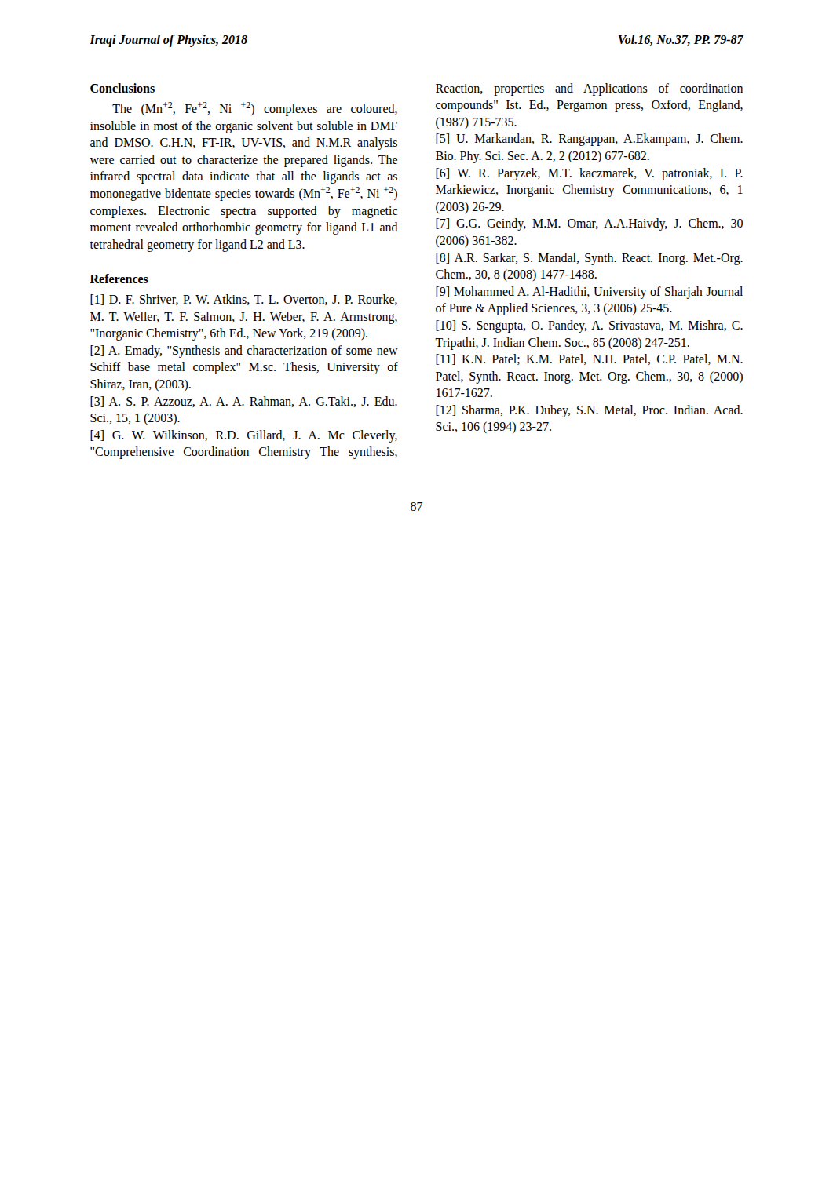Iraqi Journal of Physics, 2018 Vol.16, No.37, PP. 79-87
Conclusions
The (Mn+2, Fe+2, Ni +2) complexes are coloured, insoluble in most of the organic solvent but soluble in DMF and DMSO. C.H.N, FT-IR, UV-VIS, and N.M.R analysis were carried out to characterize the prepared ligands. The infrared spectral data indicate that all the ligands act as mononegative bidentate species towards (Mn+2, Fe+2, Ni +2) complexes. Electronic spectra supported by magnetic moment revealed orthorhombic geometry for ligand L1 and tetrahedral geometry for ligand L2 and L3.
References
[1] D. F. Shriver, P. W. Atkins, T. L. Overton, J. P. Rourke, M. T. Weller, T. F. Salmon, J. H. Weber, F. A. Armstrong, "Inorganic Chemistry", 6th Ed., New York, 219 (2009).
[2] A. Emady, "Synthesis and characterization of some new Schiff base metal complex" M.sc. Thesis, University of Shiraz, Iran, (2003).
[3] A. S. P. Azzouz, A. A. A. Rahman, A. G.Taki., J. Edu. Sci., 15, 1 (2003).
[4] G. W. Wilkinson, R.D. Gillard, J. A. Mc Cleverly, "Comprehensive Coordination Chemistry The synthesis, Reaction, properties and Applications of coordination compounds" Ist. Ed., Pergamon press, Oxford, England, (1987) 715-735.
[5] U. Markandan, R. Rangappan, A.Ekampam, J. Chem. Bio. Phy. Sci. Sec. A. 2, 2 (2012) 677-682.
[6] W. R. Paryzek, M.T. kaczmarek, V. patroniak, I. P. Markiewicz, Inorganic Chemistry Communications, 6, 1 (2003) 26-29.
[7] G.G. Geindy, M.M. Omar, A.A.Haivdy, J. Chem., 30 (2006) 361-382.
[8] A.R. Sarkar, S. Mandal, Synth. React. Inorg. Met.-Org. Chem., 30, 8 (2008) 1477-1488.
[9] Mohammed A. Al-Hadithi, University of Sharjah Journal of Pure & Applied Sciences, 3, 3 (2006) 25-45.
[10] S. Sengupta, O. Pandey, A. Srivastava, M. Mishra, C. Tripathi, J. Indian Chem. Soc., 85 (2008) 247-251.
[11] K.N. Patel; K.M. Patel, N.H. Patel, C.P. Patel, M.N. Patel, Synth. React. Inorg. Met. Org. Chem., 30, 8 (2000) 1617-1627.
[12] Sharma, P.K. Dubey, S.N. Metal, Proc. Indian. Acad. Sci., 106 (1994) 23-27.
87